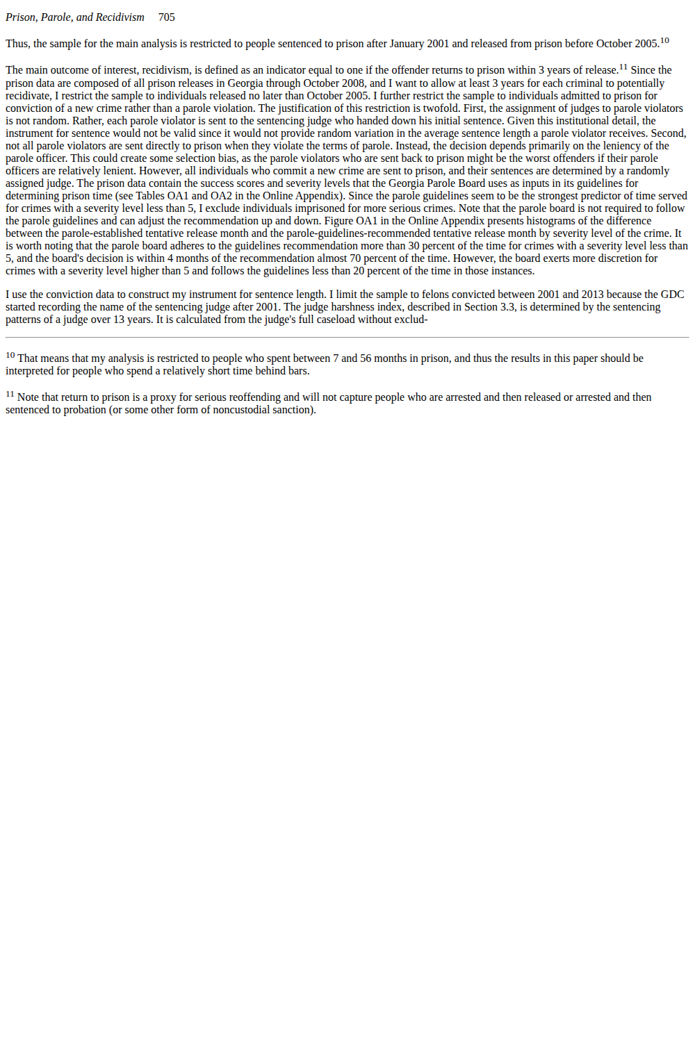Prison, Parole, and Recidivism 705
Thus, the sample for the main analysis is restricted to people sentenced to prison after January 2001 and released from prison before October 2005.10
The main outcome of interest, recidivism, is defined as an indicator equal to one if the offender returns to prison within 3 years of release.11 Since the prison data are composed of all prison releases in Georgia through October 2008, and I want to allow at least 3 years for each criminal to potentially recidivate, I restrict the sample to individuals released no later than October 2005. I further restrict the sample to individuals admitted to prison for conviction of a new crime rather than a parole violation. The justification of this restriction is twofold. First, the assignment of judges to parole violators is not random. Rather, each parole violator is sent to the sentencing judge who handed down his initial sentence. Given this institutional detail, the instrument for sentence would not be valid since it would not provide random variation in the average sentence length a parole violator receives. Second, not all parole violators are sent directly to prison when they violate the terms of parole. Instead, the decision depends primarily on the leniency of the parole officer. This could create some selection bias, as the parole violators who are sent back to prison might be the worst offenders if their parole officers are relatively lenient. However, all individuals who commit a new crime are sent to prison, and their sentences are determined by a randomly assigned judge. The prison data contain the success scores and severity levels that the Georgia Parole Board uses as inputs in its guidelines for determining prison time (see Tables OA1 and OA2 in the Online Appendix). Since the parole guidelines seem to be the strongest predictor of time served for crimes with a severity level less than 5, I exclude individuals imprisoned for more serious crimes. Note that the parole board is not required to follow the parole guidelines and can adjust the recommendation up and down. Figure OA1 in the Online Appendix presents histograms of the difference between the parole-established tentative release month and the parole-guidelines-recommended tentative release month by severity level of the crime. It is worth noting that the parole board adheres to the guidelines recommendation more than 30 percent of the time for crimes with a severity level less than 5, and the board's decision is within 4 months of the recommendation almost 70 percent of the time. However, the board exerts more discretion for crimes with a severity level higher than 5 and follows the guidelines less than 20 percent of the time in those instances.
I use the conviction data to construct my instrument for sentence length. I limit the sample to felons convicted between 2001 and 2013 because the GDC started recording the name of the sentencing judge after 2001. The judge harshness index, described in Section 3.3, is determined by the sentencing patterns of a judge over 13 years. It is calculated from the judge's full caseload without exclud-
10 That means that my analysis is restricted to people who spent between 7 and 56 months in prison, and thus the results in this paper should be interpreted for people who spend a relatively short time behind bars.
11 Note that return to prison is a proxy for serious reoffending and will not capture people who are arrested and then released or arrested and then sentenced to probation (or some other form of noncustodial sanction).